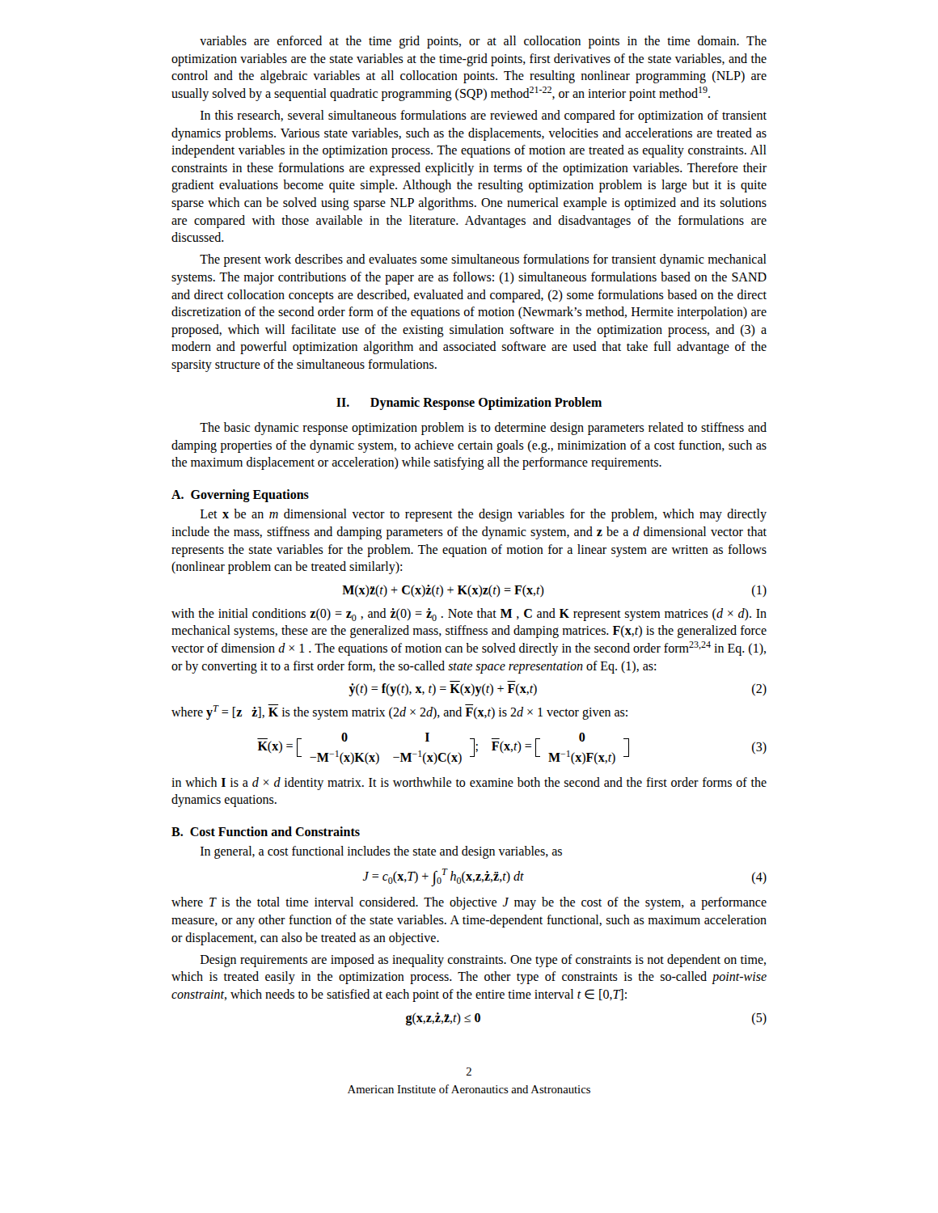variables are enforced at the time grid points, or at all collocation points in the time domain. The optimization variables are the state variables at the time-grid points, first derivatives of the state variables, and the control and the algebraic variables at all collocation points. The resulting nonlinear programming (NLP) are usually solved by a sequential quadratic programming (SQP) method21-22, or an interior point method19.
In this research, several simultaneous formulations are reviewed and compared for optimization of transient dynamics problems. Various state variables, such as the displacements, velocities and accelerations are treated as independent variables in the optimization process. The equations of motion are treated as equality constraints. All constraints in these formulations are expressed explicitly in terms of the optimization variables. Therefore their gradient evaluations become quite simple. Although the resulting optimization problem is large but it is quite sparse which can be solved using sparse NLP algorithms. One numerical example is optimized and its solutions are compared with those available in the literature. Advantages and disadvantages of the formulations are discussed.
The present work describes and evaluates some simultaneous formulations for transient dynamic mechanical systems. The major contributions of the paper are as follows: (1) simultaneous formulations based on the SAND and direct collocation concepts are described, evaluated and compared, (2) some formulations based on the direct discretization of the second order form of the equations of motion (Newmark’s method, Hermite interpolation) are proposed, which will facilitate use of the existing simulation software in the optimization process, and (3) a modern and powerful optimization algorithm and associated software are used that take full advantage of the sparsity structure of the simultaneous formulations.
II. Dynamic Response Optimization Problem
The basic dynamic response optimization problem is to determine design parameters related to stiffness and damping properties of the dynamic system, to achieve certain goals (e.g., minimization of a cost function, such as the maximum displacement or acceleration) while satisfying all the performance requirements.
A. Governing Equations
Let x be an m dimensional vector to represent the design variables for the problem, which may directly include the mass, stiffness and damping parameters of the dynamic system, and z be a d dimensional vector that represents the state variables for the problem. The equation of motion for a linear system are written as follows (nonlinear problem can be treated similarly):
M(x)z̈(t) + C(x)ż(t) + K(x)z(t) = F(x,t)
(1)
with the initial conditions z(0) = z0 , and ż(0) = ż0 . Note that M , C and K represent system matrices (d × d). In mechanical systems, these are the generalized mass, stiffness and damping matrices. F(x,t) is the generalized force vector of dimension d × 1 . The equations of motion can be solved directly in the second order form23,24 in Eq. (1), or by converting it to a first order form, the so-called state space representation of Eq. (1), as:
ẏ(t) = f(y(t), x, t) = K(x)y(t) + F(x,t)
(2)
where yT = [z ż], K is the system matrix (2d × 2d), and F(x,t) is 2d × 1 vector given as:
K(x) =
| 0 | I |
| − M −1 ( x ) K ( x ) | − M −1 ( x ) C ( x ) |
; F(x,t) =
| 0 |
| M −1 ( x ) F ( x , t ) |
(3)
in which I is a d × d identity matrix. It is worthwhile to examine both the second and the first order forms of the dynamics equations.
B. Cost Function and Constraints
In general, a cost functional includes the state and design variables, as
J = c0(x,T) + ∫0T h0(x,z,ż,z̈,t) dt
(4)
where T is the total time interval considered. The objective J may be the cost of the system, a performance measure, or any other function of the state variables. A time-dependent functional, such as maximum acceleration or displacement, can also be treated as an objective.
Design requirements are imposed as inequality constraints. One type of constraints is not dependent on time, which is treated easily in the optimization process. The other type of constraints is the so-called point-wise constraint, which needs to be satisfied at each point of the entire time interval t ∈ [0,T]:
g(x,z,ż,z̈,t) ≤ 0
(5)
2 American Institute of Aeronautics and Astronautics